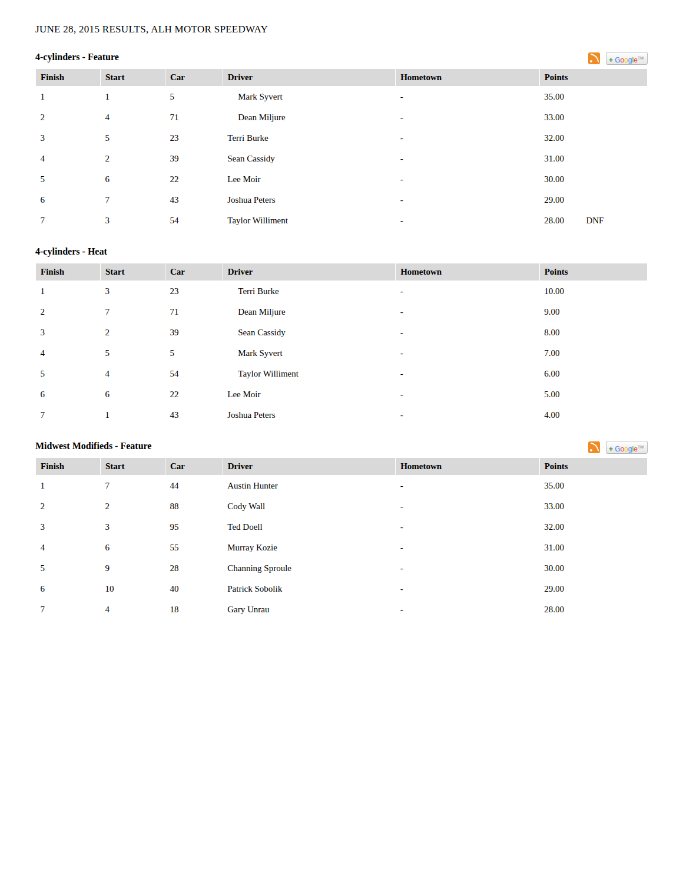JUNE 28, 2015 RESULTS, ALH MOTOR SPEEDWAY
4-cylinders - Feature
+GoogleTM
| Finish | Start | Car | Driver | Hometown | Points |
| --- | --- | --- | --- | --- | --- |
| 1 | 1 | 5 | Mark Syvert | - | 35.00 |
| 2 | 4 | 71 | Dean Miljure | - | 33.00 |
| 3 | 5 | 23 | Terri Burke | - | 32.00 |
| 4 | 2 | 39 | Sean Cassidy | - | 31.00 |
| 5 | 6 | 22 | Lee Moir | - | 30.00 |
| 6 | 7 | 43 | Joshua Peters | - | 29.00 |
| 7 | 3 | 54 | Taylor Williment | - | 28.00 DNF |
4-cylinders - Heat
| Finish | Start | Car | Driver | Hometown | Points |
| --- | --- | --- | --- | --- | --- |
| 1 | 3 | 23 | Terri Burke | - | 10.00 |
| 2 | 7 | 71 | Dean Miljure | - | 9.00 |
| 3 | 2 | 39 | Sean Cassidy | - | 8.00 |
| 4 | 5 | 5 | Mark Syvert | - | 7.00 |
| 5 | 4 | 54 | Taylor Williment | - | 6.00 |
| 6 | 6 | 22 | Lee Moir | - | 5.00 |
| 7 | 1 | 43 | Joshua Peters | - | 4.00 |
Midwest Modifieds - Feature
+GoogleTM
| Finish | Start | Car | Driver | Hometown | Points |
| --- | --- | --- | --- | --- | --- |
| 1 | 7 | 44 | Austin Hunter | - | 35.00 |
| 2 | 2 | 88 | Cody Wall | - | 33.00 |
| 3 | 3 | 95 | Ted Doell | - | 32.00 |
| 4 | 6 | 55 | Murray Kozie | - | 31.00 |
| 5 | 9 | 28 | Channing Sproule | - | 30.00 |
| 6 | 10 | 40 | Patrick Sobolik | - | 29.00 |
| 7 | 4 | 18 | Gary Unrau | - | 28.00 |